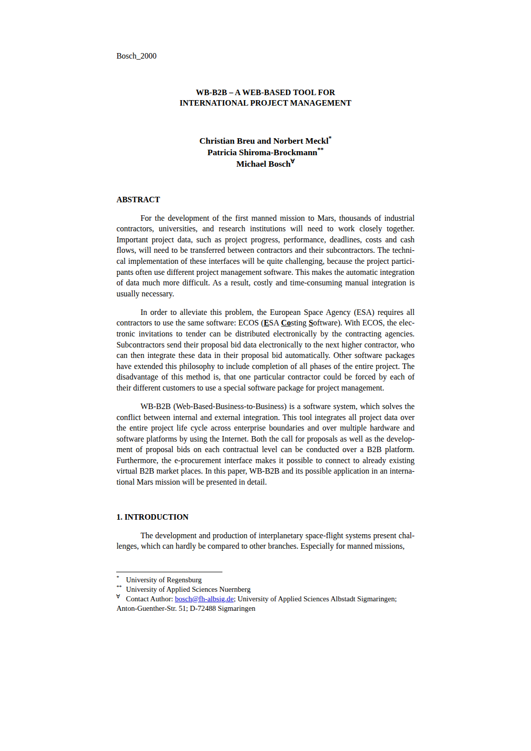Bosch_2000
WB-B2B – A WEB-BASED TOOL FOR
INTERNATIONAL PROJECT MANAGEMENT
Christian Breu and Norbert Meckl* Patricia Shiroma-Brockmann** Michael Bosch∀
Abstract
For the development of the first manned mission to Mars, thousands of industrial contractors, universities, and research institutions will need to work closely together. Important project data, such as project progress, performance, deadlines, costs and cash flows, will need to be transferred between contractors and their subcontractors. The technical implementation of these interfaces will be quite challenging, because the project participants often use different project management software. This makes the automatic integration of data much more difficult. As a result, costly and time-consuming manual integration is usually necessary.
In order to alleviate this problem, the European Space Agency (ESA) requires all contractors to use the same software: ECOS (ESA Costing Software). With ECOS, the electronic invitations to tender can be distributed electronically by the contracting agencies. Subcontractors send their proposal bid data electronically to the next higher contractor, who can then integrate these data in their proposal bid automatically. Other software packages have extended this philosophy to include completion of all phases of the entire project. The disadvantage of this method is, that one particular contractor could be forced by each of their different customers to use a special software package for project management.
WB-B2B (Web-Based-Business-to-Business) is a software system, which solves the conflict between internal and external integration. This tool integrates all project data over the entire project life cycle across enterprise boundaries and over multiple hardware and software platforms by using the Internet. Both the call for proposals as well as the development of proposal bids on each contractual level can be conducted over a B2B platform. Furthermore, the e-procurement interface makes it possible to connect to already existing virtual B2B market places. In this paper, WB-B2B and its possible application in an international Mars mission will be presented in detail.
1. Introduction
The development and production of interplanetary space-flight systems present challenges, which can hardly be compared to other branches. Especially for manned missions,
* University of Regensburg
** University of Applied Sciences Nuernberg
∀ Contact Author: bosch@fh-albsig.de; University of Applied Sciences Albstadt Sigmaringen; Anton-Guenther-Str. 51; D-72488 Sigmaringen